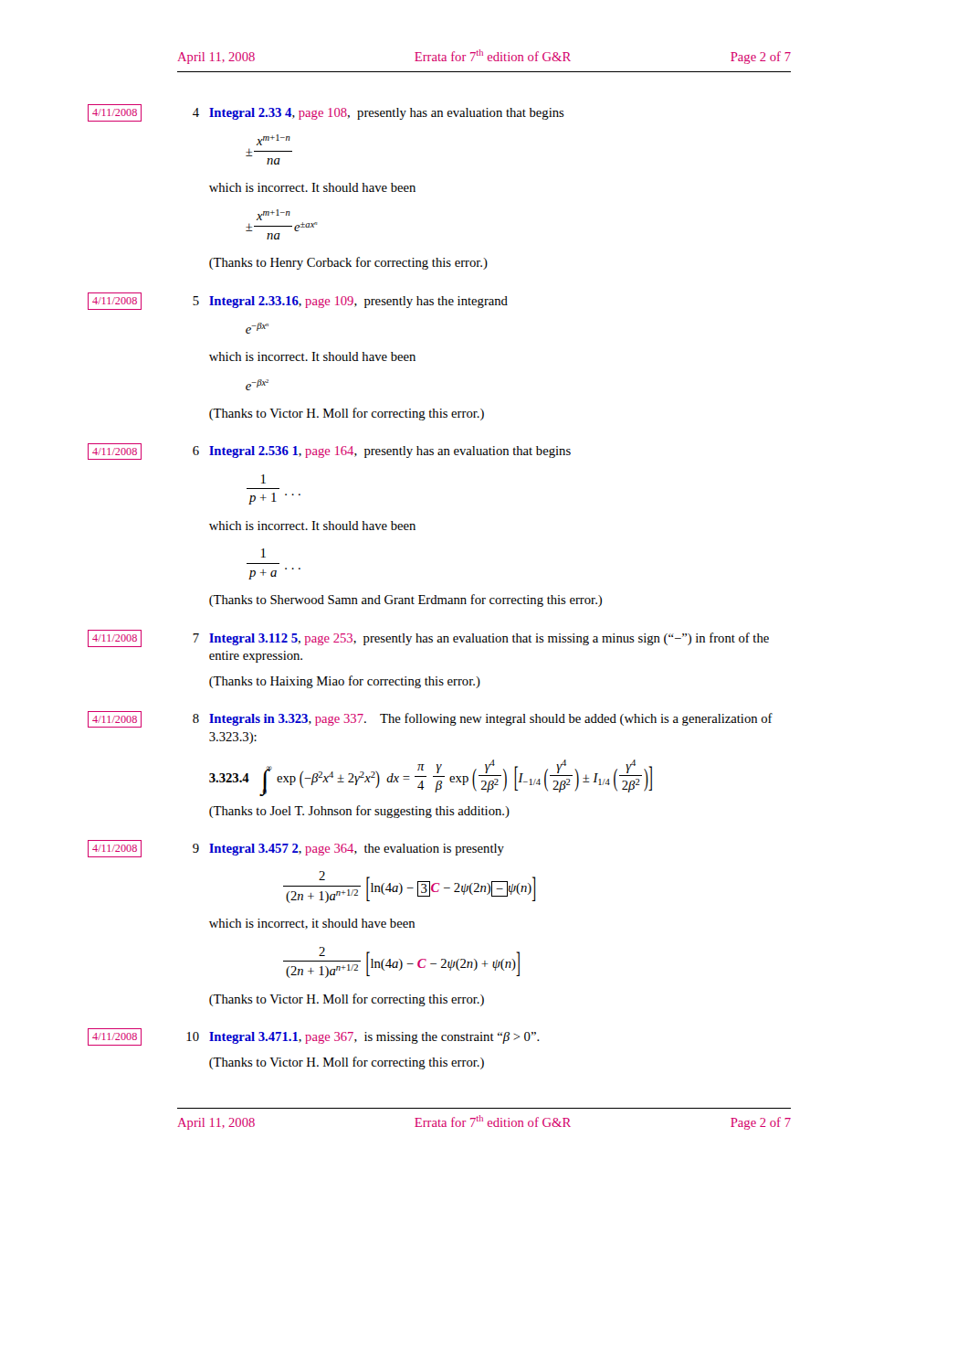April 11, 2008
Errata for 7th edition of G&R
Page 2 of 7
4/11/2008 4 Integral 2.33 4, page 108, presently has an evaluation that begins
±xm+1−n na
which is incorrect. It should have been
±xm+1−n na e±ax n
(Thanks to Henry Corback for correcting this error.)
4/11/2008 5 Integral 2.33.16, page 109, presently has the integrand
e−βx n
which is incorrect. It should have been
e−βx 2
(Thanks to Victor H. Moll for correcting this error.)
4/11/2008 6 Integral 2.536 1, page 164, presently has an evaluation that begins
1 p + 1 . . .
which is incorrect. It should have been
1 p + a . . .
(Thanks to Sherwood Samn and Grant Erdmann for correcting this error.)
4/11/2008 7 Integral 3.112 5, page 253, presently has an evaluation that is missing a minus sign (“−”) in front of the entire expression.
(Thanks to Haixing Miao for correcting this error.)
4/11/2008 8 Integrals in 3.323, page 337. The following new integral should be added (which is a generalization of 3.323.3):
3.323.4
∞ ∫ 0 exp (−β 2 x 4 ± 2γ 2 x 2) dx = π 4 γβ exp (γ 42β 2) [I−1/4 (γ 42β 2) ± I 1/4 (γ 42β 2)]
(Thanks to Joel T. Johnson for suggesting this addition.)
4/11/2008 9 Integral 3.457 2, page 364, the evaluation is presently
2(2n + 1)an+1/2 [ln(4a) − 3 C − 2ψ(2n)−ψ(n)]
which is incorrect, it should have been
2(2n + 1)an+1/2 [ln(4a) − C − 2ψ(2n) + ψ(n)]
(Thanks to Victor H. Moll for correcting this error.)
4/11/2008 10 Integral 3.471.1, page 367, is missing the constraint “β > 0”.
(Thanks to Victor H. Moll for correcting this error.)
April 11, 2008
Errata for 7th edition of G&R
Page 2 of 7